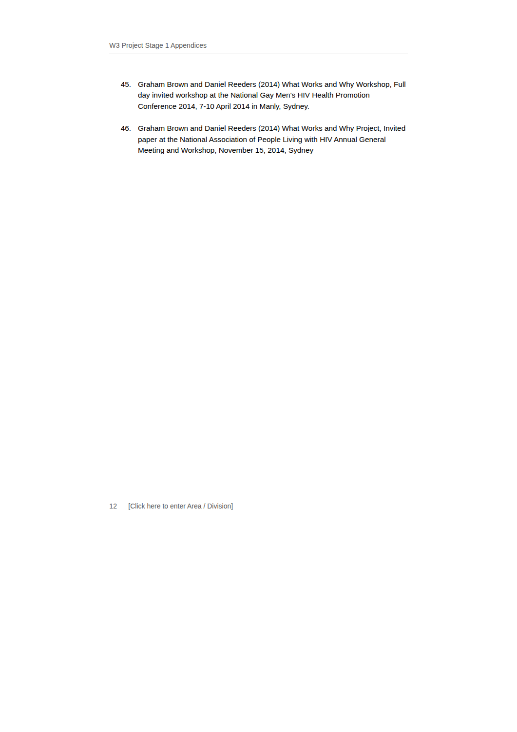W3 Project Stage 1 Appendices
45. Graham Brown and Daniel Reeders (2014) What Works and Why Workshop, Full day invited workshop at the National Gay Men's HIV Health Promotion Conference 2014, 7-10 April 2014 in Manly, Sydney.
46. Graham Brown and Daniel Reeders (2014) What Works and Why Project, Invited paper at the National Association of People Living with HIV Annual General Meeting and Workshop, November 15, 2014, Sydney
12 [Click here to enter Area / Division]